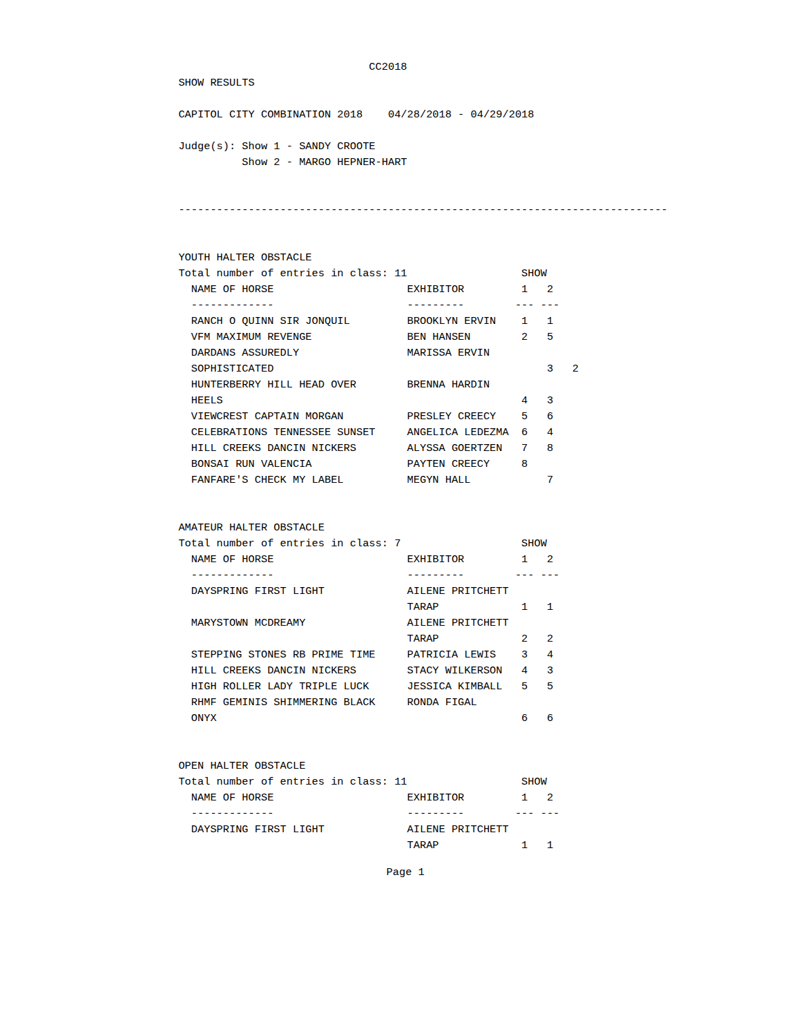CC2018
SHOW RESULTS

CAPITOL CITY COMBINATION 2018    04/28/2018 - 04/29/2018

Judge(s): Show 1 - SANDY CROOTE
          Show 2 - MARGO HEPNER-HART


-----------------------------------------------------------------------------


YOUTH HALTER OBSTACLE
Total number of entries in class: 11                  SHOW
  NAME OF HORSE                     EXHIBITOR         1   2
  -------------                     ---------        --- ---
  RANCH O QUINN SIR JONQUIL         BROOKLYN ERVIN    1   1
  VFM MAXIMUM REVENGE               BEN HANSEN        2   5
  DARDANS ASSUREDLY                 MARISSA ERVIN
  SOPHISTICATED                                           3   2
  HUNTERBERRY HILL HEAD OVER        BRENNA HARDIN
  HEELS                                               4   3
  VIEWCREST CAPTAIN MORGAN          PRESLEY CREECY    5   6
  CELEBRATIONS TENNESSEE SUNSET     ANGELICA LEDEZMA  6   4
  HILL CREEKS DANCIN NICKERS        ALYSSA GOERTZEN   7   8
  BONSAI RUN VALENCIA               PAYTEN CREECY     8
  FANFARE'S CHECK MY LABEL          MEGYN HALL            7


AMATEUR HALTER OBSTACLE
Total number of entries in class: 7                   SHOW
  NAME OF HORSE                     EXHIBITOR         1   2
  -------------                     ---------        --- ---
  DAYSPRING FIRST LIGHT             AILENE PRITCHETT
                                    TARAP             1   1
  MARYSTOWN MCDREAMY                AILENE PRITCHETT
                                    TARAP             2   2
  STEPPING STONES RB PRIME TIME     PATRICIA LEWIS    3   4
  HILL CREEKS DANCIN NICKERS        STACY WILKERSON   4   3
  HIGH ROLLER LADY TRIPLE LUCK      JESSICA KIMBALL   5   5
  RHMF GEMINIS SHIMMERING BLACK     RONDA FIGAL
  ONYX                                                6   6


OPEN HALTER OBSTACLE
Total number of entries in class: 11                  SHOW
  NAME OF HORSE                     EXHIBITOR         1   2
  -------------                     ---------        --- ---
  DAYSPRING FIRST LIGHT             AILENE PRITCHETT
                                    TARAP             1   1
Page 1